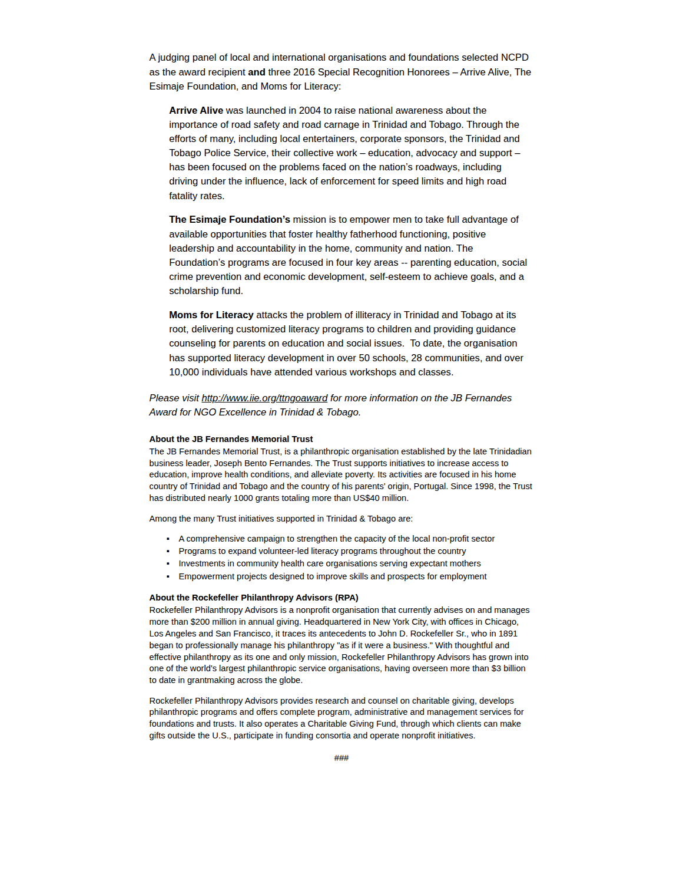A judging panel of local and international organisations and foundations selected NCPD as the award recipient and three 2016 Special Recognition Honorees – Arrive Alive, The Esimaje Foundation, and Moms for Literacy:
Arrive Alive was launched in 2004 to raise national awareness about the importance of road safety and road carnage in Trinidad and Tobago. Through the efforts of many, including local entertainers, corporate sponsors, the Trinidad and Tobago Police Service, their collective work – education, advocacy and support – has been focused on the problems faced on the nation’s roadways, including driving under the influence, lack of enforcement for speed limits and high road fatality rates.
The Esimaje Foundation’s mission is to empower men to take full advantage of available opportunities that foster healthy fatherhood functioning, positive leadership and accountability in the home, community and nation. The Foundation’s programs are focused in four key areas -- parenting education, social crime prevention and economic development, self-esteem to achieve goals, and a scholarship fund.
Moms for Literacy attacks the problem of illiteracy in Trinidad and Tobago at its root, delivering customized literacy programs to children and providing guidance counseling for parents on education and social issues. To date, the organisation has supported literacy development in over 50 schools, 28 communities, and over 10,000 individuals have attended various workshops and classes.
Please visit http://www.iie.org/ttngoaward for more information on the JB Fernandes Award for NGO Excellence in Trinidad & Tobago.
About the JB Fernandes Memorial Trust
The JB Fernandes Memorial Trust, is a philanthropic organisation established by the late Trinidadian business leader, Joseph Bento Fernandes. The Trust supports initiatives to increase access to education, improve health conditions, and alleviate poverty. Its activities are focused in his home country of Trinidad and Tobago and the country of his parents' origin, Portugal. Since 1998, the Trust has distributed nearly 1000 grants totaling more than US$40 million.
Among the many Trust initiatives supported in Trinidad & Tobago are:
A comprehensive campaign to strengthen the capacity of the local non-profit sector
Programs to expand volunteer-led literacy programs throughout the country
Investments in community health care organisations serving expectant mothers
Empowerment projects designed to improve skills and prospects for employment
About the Rockefeller Philanthropy Advisors (RPA)
Rockefeller Philanthropy Advisors is a nonprofit organisation that currently advises on and manages more than $200 million in annual giving. Headquartered in New York City, with offices in Chicago, Los Angeles and San Francisco, it traces its antecedents to John D. Rockefeller Sr., who in 1891 began to professionally manage his philanthropy "as if it were a business." With thoughtful and effective philanthropy as its one and only mission, Rockefeller Philanthropy Advisors has grown into one of the world's largest philanthropic service organisations, having overseen more than $3 billion to date in grantmaking across the globe.
Rockefeller Philanthropy Advisors provides research and counsel on charitable giving, develops philanthropic programs and offers complete program, administrative and management services for foundations and trusts. It also operates a Charitable Giving Fund, through which clients can make gifts outside the U.S., participate in funding consortia and operate nonprofit initiatives.
###